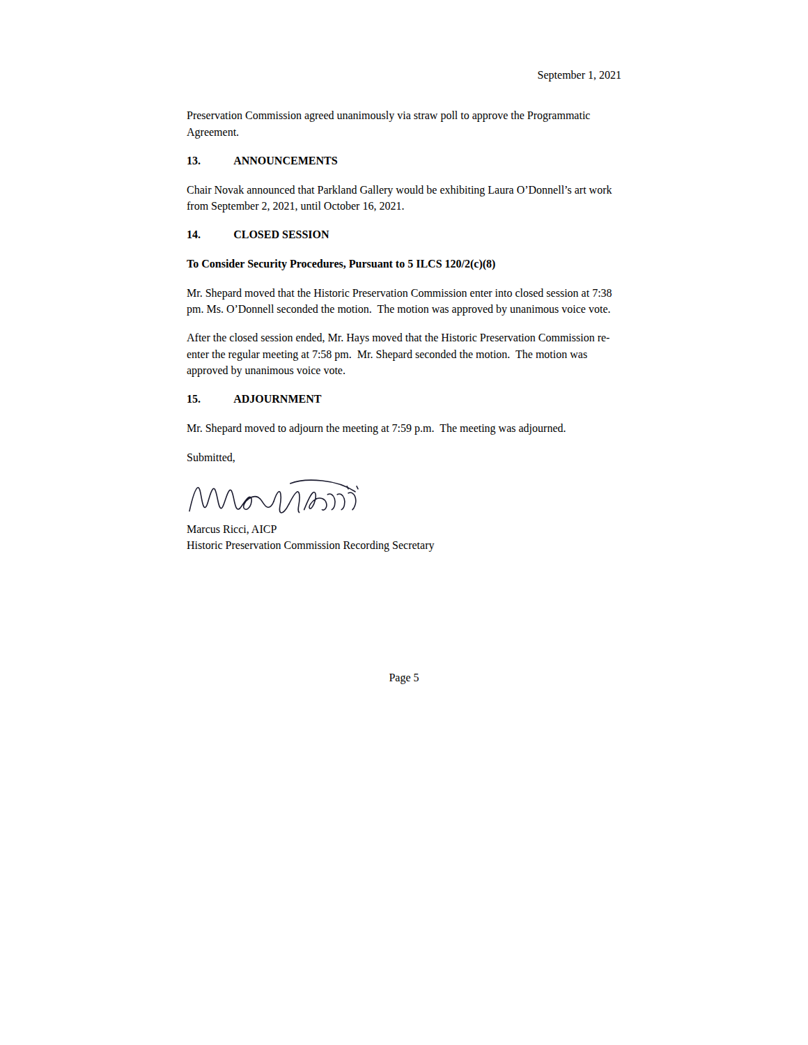September 1, 2021
Preservation Commission agreed unanimously via straw poll to approve the Programmatic Agreement.
13. ANNOUNCEMENTS
Chair Novak announced that Parkland Gallery would be exhibiting Laura O’Donnell’s art work from September 2, 2021, until October 16, 2021.
14. CLOSED SESSION
To Consider Security Procedures, Pursuant to 5 ILCS 120/2(c)(8)
Mr. Shepard moved that the Historic Preservation Commission enter into closed session at 7:38 pm. Ms. O’Donnell seconded the motion. The motion was approved by unanimous voice vote.
After the closed session ended, Mr. Hays moved that the Historic Preservation Commission re-enter the regular meeting at 7:58 pm. Mr. Shepard seconded the motion. The motion was approved by unanimous voice vote.
15. ADJOURNMENT
Mr. Shepard moved to adjourn the meeting at 7:59 p.m. The meeting was adjourned.
Submitted,
Marcus Ricci, AICP
Historic Preservation Commission Recording Secretary
Page 5